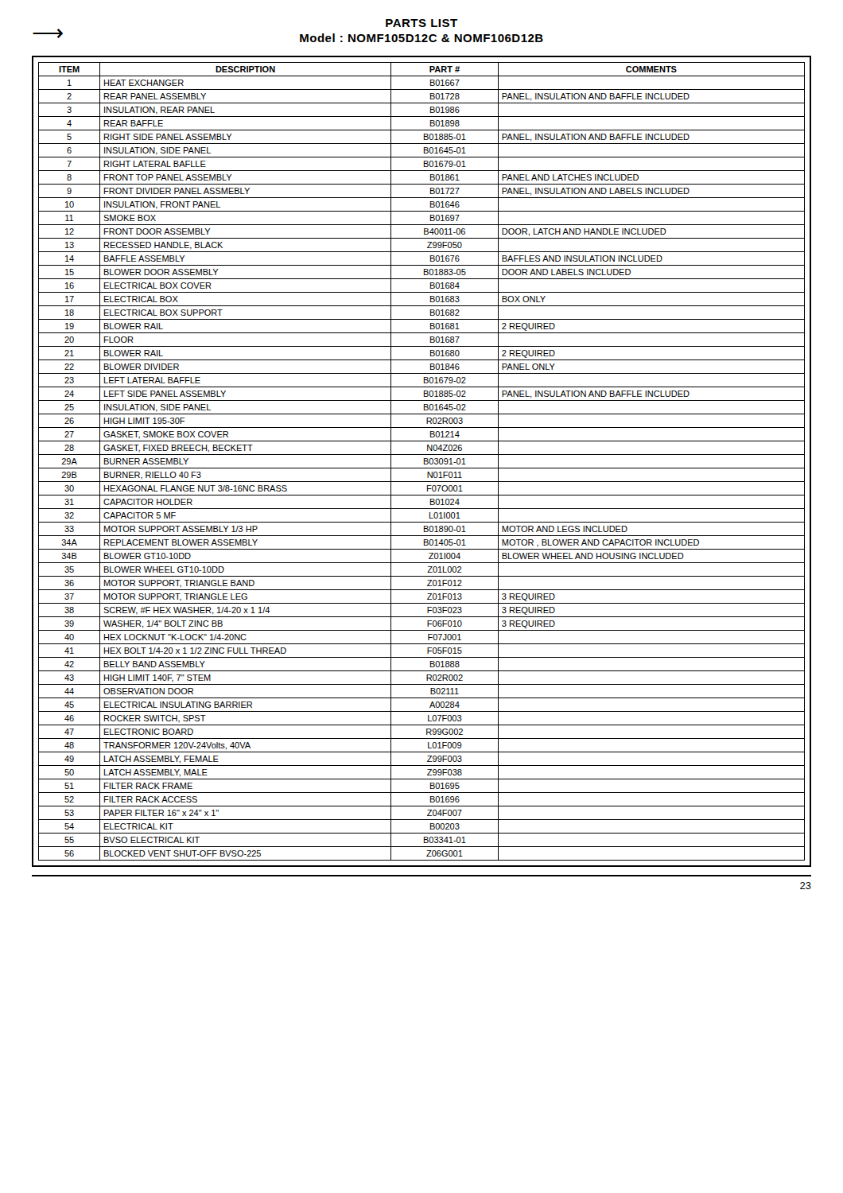⟶
PARTS LIST
Model : NOMF105D12C & NOMF106D12B
| ITEM | DESCRIPTION | PART # | COMMENTS |
| --- | --- | --- | --- |
| 1 | HEAT EXCHANGER | B01667 | |
| 2 | REAR PANEL ASSEMBLY | B01728 | PANEL, INSULATION AND BAFFLE INCLUDED |
| 3 | INSULATION, REAR PANEL | B01986 | |
| 4 | REAR BAFFLE | B01898 | |
| 5 | RIGHT SIDE PANEL ASSEMBLY | B01885-01 | PANEL, INSULATION AND BAFFLE INCLUDED |
| 6 | INSULATION, SIDE PANEL | B01645-01 | |
| 7 | RIGHT LATERAL BAFLLE | B01679-01 | |
| 8 | FRONT TOP PANEL ASSEMBLY | B01861 | PANEL AND LATCHES INCLUDED |
| 9 | FRONT DIVIDER PANEL ASSMEBLY | B01727 | PANEL, INSULATION AND LABELS INCLUDED |
| 10 | INSULATION, FRONT PANEL | B01646 | |
| 11 | SMOKE BOX | B01697 | |
| 12 | FRONT DOOR ASSEMBLY | B40011-06 | DOOR, LATCH AND HANDLE INCLUDED |
| 13 | RECESSED HANDLE, BLACK | Z99F050 | |
| 14 | BAFFLE ASSEMBLY | B01676 | BAFFLES AND INSULATION INCLUDED |
| 15 | BLOWER DOOR ASSEMBLY | B01883-05 | DOOR AND LABELS INCLUDED |
| 16 | ELECTRICAL BOX COVER | B01684 | |
| 17 | ELECTRICAL BOX | B01683 | BOX ONLY |
| 18 | ELECTRICAL BOX SUPPORT | B01682 | |
| 19 | BLOWER RAIL | B01681 | 2 REQUIRED |
| 20 | FLOOR | B01687 | |
| 21 | BLOWER RAIL | B01680 | 2 REQUIRED |
| 22 | BLOWER DIVIDER | B01846 | PANEL ONLY |
| 23 | LEFT LATERAL BAFFLE | B01679-02 | |
| 24 | LEFT SIDE PANEL ASSEMBLY | B01885-02 | PANEL, INSULATION AND BAFFLE INCLUDED |
| 25 | INSULATION, SIDE PANEL | B01645-02 | |
| 26 | HIGH LIMIT 195-30F | R02R003 | |
| 27 | GASKET, SMOKE BOX COVER | B01214 | |
| 28 | GASKET, FIXED BREECH, BECKETT | N04Z026 | |
| 29A | BURNER ASSEMBLY | B03091-01 | |
| 29B | BURNER, RIELLO 40 F3 | N01F011 | |
| 30 | HEXAGONAL FLANGE NUT 3/8-16NC BRASS | F07O001 | |
| 31 | CAPACITOR HOLDER | B01024 | |
| 32 | CAPACITOR 5 MF | L01I001 | |
| 33 | MOTOR SUPPORT ASSEMBLY 1/3 HP | B01890-01 | MOTOR AND LEGS INCLUDED |
| 34A | REPLACEMENT BLOWER ASSEMBLY | B01405-01 | MOTOR , BLOWER AND CAPACITOR INCLUDED |
| 34B | BLOWER GT10-10DD | Z01I004 | BLOWER WHEEL AND HOUSING INCLUDED |
| 35 | BLOWER WHEEL GT10-10DD | Z01L002 | |
| 36 | MOTOR SUPPORT, TRIANGLE BAND | Z01F012 | |
| 37 | MOTOR SUPPORT, TRIANGLE LEG | Z01F013 | 3 REQUIRED |
| 38 | SCREW, #F HEX WASHER, 1/4-20 x 1 1/4 | F03F023 | 3 REQUIRED |
| 39 | WASHER, 1/4" BOLT ZINC BB | F06F010 | 3 REQUIRED |
| 40 | HEX LOCKNUT "K-LOCK" 1/4-20NC | F07J001 | |
| 41 | HEX BOLT 1/4-20 x 1 1/2 ZINC FULL THREAD | F05F015 | |
| 42 | BELLY BAND ASSEMBLY | B01888 | |
| 43 | HIGH LIMIT 140F, 7" STEM | R02R002 | |
| 44 | OBSERVATION DOOR | B02111 | |
| 45 | ELECTRICAL INSULATING BARRIER | A00284 | |
| 46 | ROCKER SWITCH, SPST | L07F003 | |
| 47 | ELECTRONIC BOARD | R99G002 | |
| 48 | TRANSFORMER 120V-24Volts, 40VA | L01F009 | |
| 49 | LATCH ASSEMBLY, FEMALE | Z99F003 | |
| 50 | LATCH ASSEMBLY, MALE | Z99F038 | |
| 51 | FILTER RACK FRAME | B01695 | |
| 52 | FILTER RACK ACCESS | B01696 | |
| 53 | PAPER FILTER 16" x 24" x 1" | Z04F007 | |
| 54 | ELECTRICAL KIT | B00203 | |
| 55 | BVSO ELECTRICAL KIT | B03341-01 | |
| 56 | BLOCKED VENT SHUT-OFF BVSO-225 | Z06G001 | |
23